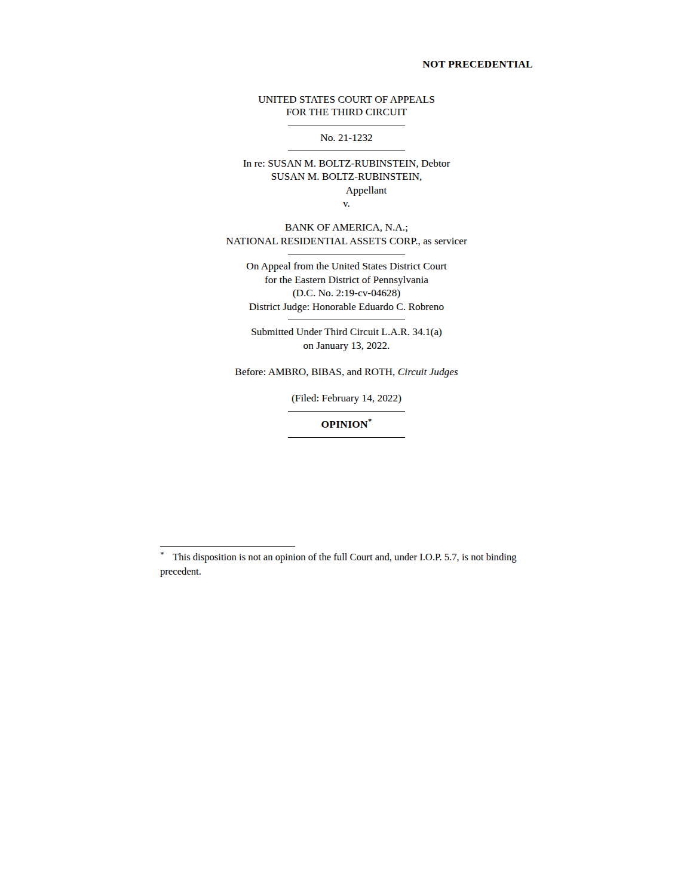NOT PRECEDENTIAL
UNITED STATES COURT OF APPEALS
FOR THE THIRD CIRCUIT
No. 21-1232
In re: SUSAN M. BOLTZ-RUBINSTEIN, Debtor
SUSAN M. BOLTZ-RUBINSTEIN,
Appellant v.
BANK OF AMERICA, N.A.;
NATIONAL RESIDENTIAL ASSETS CORP., as servicer
On Appeal from the United States District Court
for the Eastern District of Pennsylvania
(D.C. No. 2:19-cv-04628)
District Judge: Honorable Eduardo C. Robreno
Submitted Under Third Circuit L.A.R. 34.1(a)
on January 13, 2022.
Before: AMBRO, BIBAS, and ROTH, Circuit Judges
(Filed: February 14, 2022)
OPINION*
* This disposition is not an opinion of the full Court and, under I.O.P. 5.7, is not binding precedent.